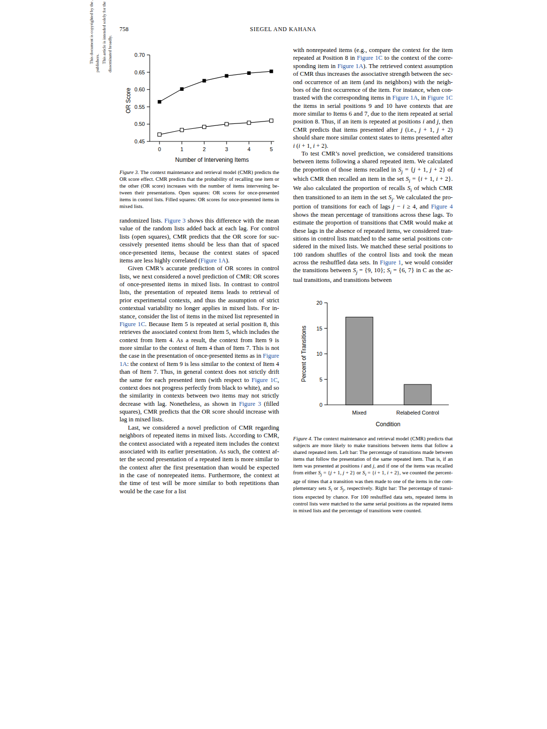758 Siegel and Kahana
This document is copyrighted by the American Psychological Association or one of its allied publishers.
This article is intended solely for the personal use of the individual user and is not to be disseminated broadly.
0.45 0.50 0.55 0.60 0.65 0.70 0 1 2 3 4 5 OR Score Number of Intervening Items
Figure 3. The context maintenance and retrieval model (CMR) predicts the OR score effect. CMR predicts that the probability of recalling one item or the other (OR score) increases with the number of items intervening between their presentations. Open squares: OR scores for once-presented items in control lists. Filled squares: OR scores for once-presented items in mixed lists.
randomized lists. Figure 3 shows this difference with the mean value of the random lists added back at each lag. For control lists (open squares), CMR predicts that the OR score for successively presented items should be less than that of spaced once-presented items, because the context states of spaced items are less highly correlated (Figure 1A).
Given CMR’s accurate prediction of OR scores in control lists, we next considered a novel prediction of CMR: OR scores of once-presented items in mixed lists. In contrast to control lists, the presentation of repeated items leads to retrieval of prior experimental contexts, and thus the assumption of strict contextual variability no longer applies in mixed lists. For instance, consider the list of items in the mixed list represented in Figure 1C. Because Item 5 is repeated at serial position 8, this retrieves the associated context from Item 5, which includes the context from Item 4. As a result, the context from Item 9 is more similar to the context of Item 4 than of Item 7. This is not the case in the presentation of once-presented items as in Figure 1A: the context of Item 9 is less similar to the context of Item 4 than of Item 7. Thus, in general context does not strictly drift the same for each presented item (with respect to Figure 1C, context does not progress perfectly from black to white), and so the similarity in contexts between two items may not strictly decrease with lag. Nonetheless, as shown in Figure 3 (filled squares), CMR predicts that the OR score should increase with lag in mixed lists.
Last, we considered a novel prediction of CMR regarding neighbors of repeated items in mixed lists. According to CMR, the context associated with a repeated item includes the context associated with its earlier presentation. As such, the context after the second presentation of a repeated item is more similar to the context after the first presentation than would be expected in the case of nonrepeated items. Furthermore, the context at the time of test will be more similar to both repetitions than would be the case for a list
with nonrepeated items (e.g., compare the context for the item repeated at Position 8 in Figure 1C to the context of the corresponding item in Figure 1A). The retrieved context assumption of CMR thus increases the associative strength between the second occurrence of an item (and its neighbors) with the neighbors of the first occurrence of the item. For instance, when contrasted with the corresponding items in Figure 1A, in Figure 1C the items in serial positions 9 and 10 have contexts that are more similar to Items 6 and 7, due to the item repeated at serial position 8. Thus, if an item is repeated at positions i and j, then CMR predicts that items presented after j (i.e., j + 1, j + 2) should share more similar context states to items presented after i (i + 1, i + 2).
To test CMR’s novel prediction, we considered transitions between items following a shared repeated item. We calculated the proportion of those items recalled in Sj = {j + 1, j + 2} of which CMR then recalled an item in the set Si = {i + 1, i + 2}. We also calculated the proportion of recalls Si of which CMR then transitioned to an item in the set Sj. We calculated the proportion of transitions for each of lags j − i ≥ 4, and Figure 4 shows the mean percentage of transitions across these lags. To estimate the proportion of transitions that CMR would make at these lags in the absence of repeated items, we considered transitions in control lists matched to the same serial positions considered in the mixed lists. We matched these serial positions to 100 random shuffles of the control lists and took the mean across the reshuffled data sets. In Figure 1, we would consider the transitions between Sj = {9, 10}; Si = {6, 7} in C as the actual transitions, and transitions between
0 5 10 15 20 Percent of Transitions Condition Mixed Relabeled Control
Figure 4. The context maintenance and retrieval model (CMR) predicts that subjects are more likely to make transitions between items that follow a shared repeated item. Left bar: The percentage of transitions made between items that follow the presentation of the same repeated item. That is, if an item was presented at positions i and j, and if one of the items was recalled from either Sj = {j + 1, j + 2} or Si = {i + 1, i + 2}, we counted the percentage of times that a transition was then made to one of the items in the complementary sets Si or Sj, respectively. Right bar: The percentage of transitions expected by chance. For 100 reshuffled data sets, repeated items in control lists were matched to the same serial positions as the repeated items in mixed lists and the percentage of transitions were counted.